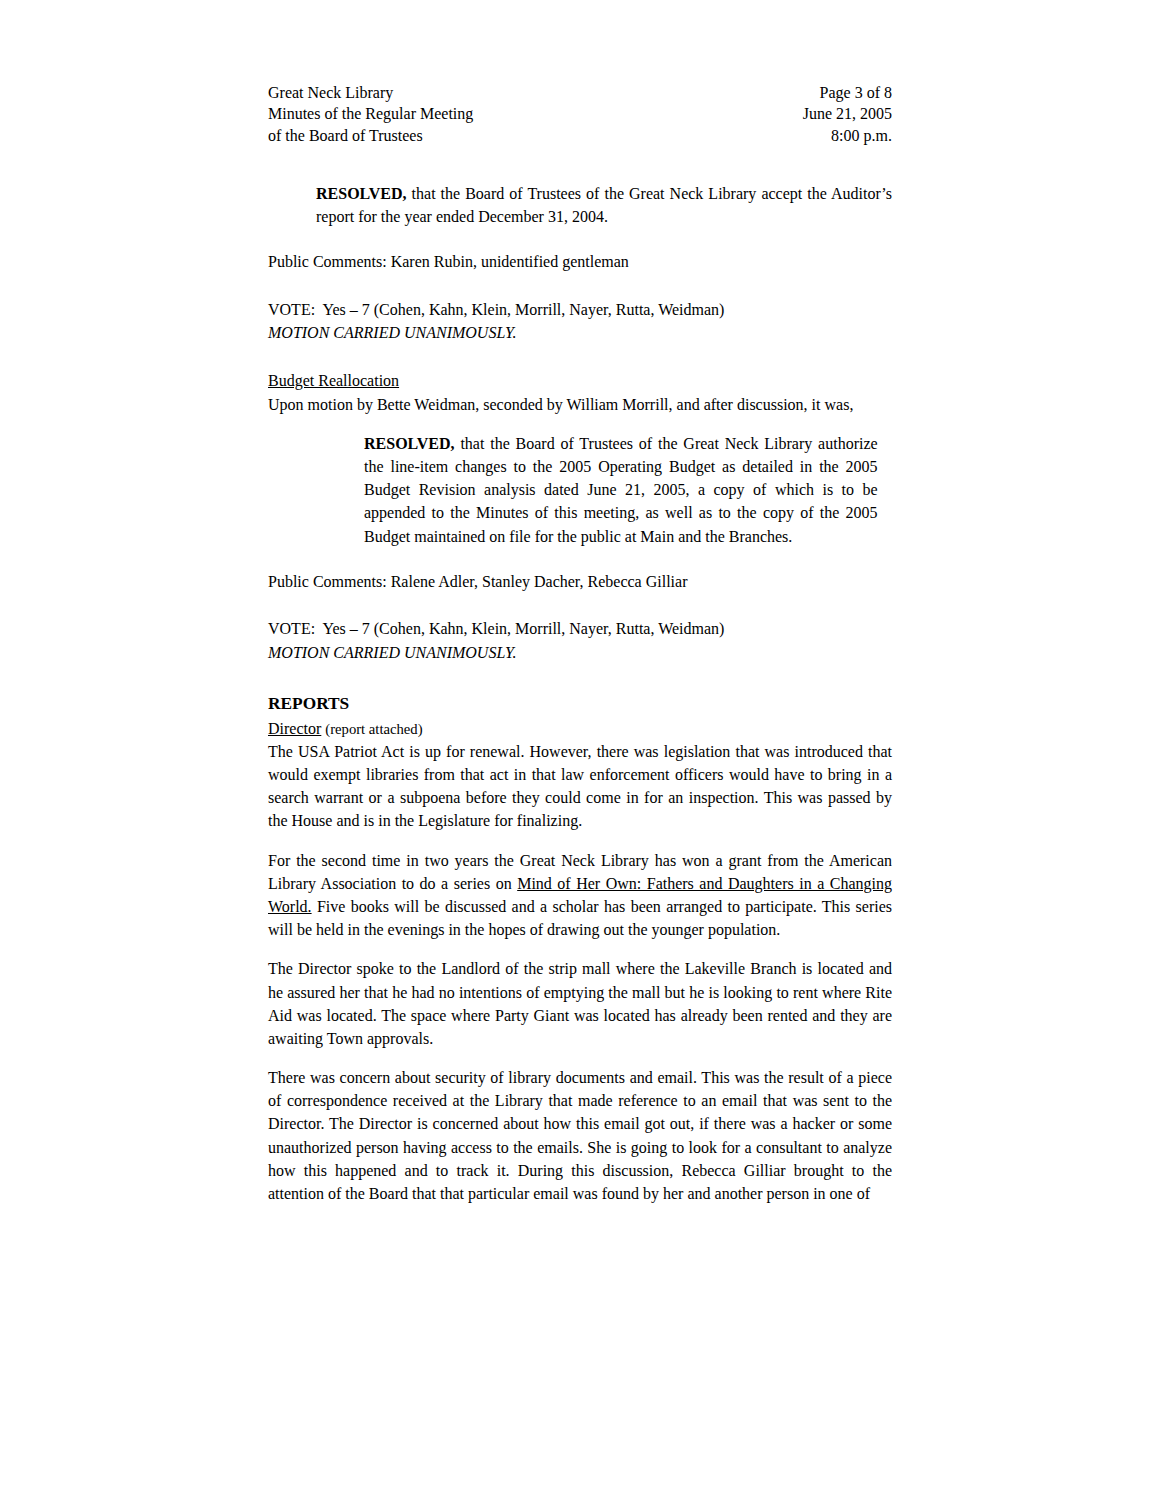| Great Neck Library | Page 3 of 8 |
| Minutes of the Regular Meeting | June 21, 2005 |
| of the Board of Trustees | 8:00 p.m. |
RESOLVED, that the Board of Trustees of the Great Neck Library accept the Auditor’s report for the year ended December 31, 2004.
Public Comments: Karen Rubin, unidentified gentleman
VOTE: Yes – 7 (Cohen, Kahn, Klein, Morrill, Nayer, Rutta, Weidman)
MOTION CARRIED UNANIMOUSLY.
Budget Reallocation
Upon motion by Bette Weidman, seconded by William Morrill, and after discussion, it was,
RESOLVED, that the Board of Trustees of the Great Neck Library authorize the line-item changes to the 2005 Operating Budget as detailed in the 2005 Budget Revision analysis dated June 21, 2005, a copy of which is to be appended to the Minutes of this meeting, as well as to the copy of the 2005 Budget maintained on file for the public at Main and the Branches.
Public Comments: Ralene Adler, Stanley Dacher, Rebecca Gilliar
VOTE: Yes – 7 (Cohen, Kahn, Klein, Morrill, Nayer, Rutta, Weidman)
MOTION CARRIED UNANIMOUSLY.
REPORTS
Director (report attached)
The USA Patriot Act is up for renewal. However, there was legislation that was introduced that would exempt libraries from that act in that law enforcement officers would have to bring in a search warrant or a subpoena before they could come in for an inspection. This was passed by the House and is in the Legislature for finalizing.
For the second time in two years the Great Neck Library has won a grant from the American Library Association to do a series on Mind of Her Own: Fathers and Daughters in a Changing World. Five books will be discussed and a scholar has been arranged to participate. This series will be held in the evenings in the hopes of drawing out the younger population.
The Director spoke to the Landlord of the strip mall where the Lakeville Branch is located and he assured her that he had no intentions of emptying the mall but he is looking to rent where Rite Aid was located. The space where Party Giant was located has already been rented and they are awaiting Town approvals.
There was concern about security of library documents and email. This was the result of a piece of correspondence received at the Library that made reference to an email that was sent to the Director. The Director is concerned about how this email got out, if there was a hacker or some unauthorized person having access to the emails. She is going to look for a consultant to analyze how this happened and to track it. During this discussion, Rebecca Gilliar brought to the attention of the Board that that particular email was found by her and another person in one of